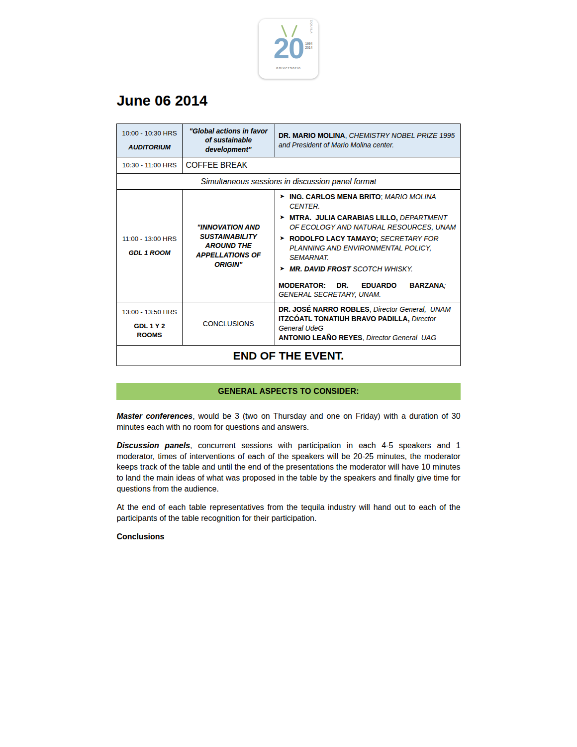20 1994
2014 TEQUILA aniversario
June 06 2014
| 10:00 - 10:30 HRS AUDITORIUM | "Global actions in favor of sustainable development" | DR. MARIO MOLINA , CHEMISTRY NOBEL PRIZE 1995 and President of Mario Molina center. |
| 10:30 - 11:00 HRS | COFFEE BREAK |
| Simultaneous sessions in discussion panel format |
| 11:00 - 13:00 HRS GDL 1 ROOM | "INNOVATION AND SUSTAINABILITY AROUND THE APPELLATIONS OF ORIGIN" | ING. CARLOS MENA BRITO ; MARIO MOLINA CENTER. MTRA. JULIA CARABIAS LILLO, DEPARTMENT OF ECOLOGY AND NATURAL RESOURCES, UNAM RODOLFO LACY TAMAYO; SECRETARY FOR PLANNING AND ENVIRONMENTAL POLICY, SEMARNAT. MR. DAVID FROST SCOTCH WHISKY. MODERATOR: DR. EDUARDO BARZANA ; GENERAL SECRETARY, UNAM. |
| 13:00 - 13:50 HRS GDL 1 Y 2 ROOMS | CONCLUSIONS | DR. JOSÉ NARRO ROBLES , Director General, UNAM ITZCÓATL TONATIUH BRAVO PADILLA, Director General UdeG ANTONIO LEAÑO REYES , Director General UAG |
| END OF THE EVENT. |
GENERAL ASPECTS TO CONSIDER:
Master conferences, would be 3 (two on Thursday and one on Friday) with a duration of 30 minutes each with no room for questions and answers.
Discussion panels, concurrent sessions with participation in each 4-5 speakers and 1 moderator, times of interventions of each of the speakers will be 20-25 minutes, the moderator keeps track of the table and until the end of the presentations the moderator will have 10 minutes to land the main ideas of what was proposed in the table by the speakers and finally give time for questions from the audience.
At the end of each table representatives from the tequila industry will hand out to each of the participants of the table recognition for their participation.
Conclusions